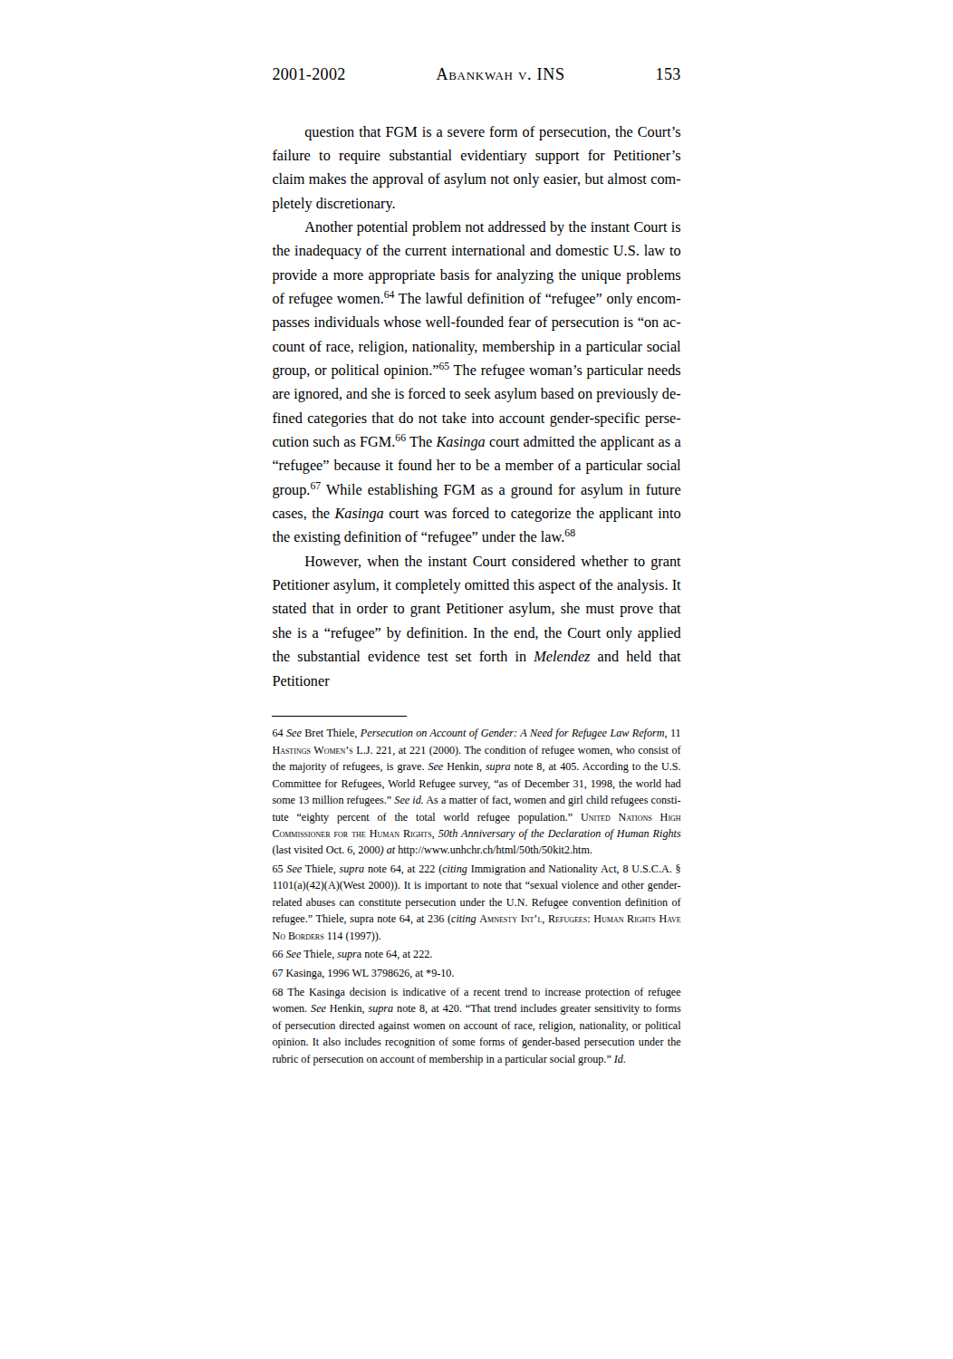2001-2002 Abankwah v. INS 153
question that FGM is a severe form of persecution, the Court’s failure to require substantial evidentiary support for Petitioner’s claim makes the approval of asylum not only easier, but almost completely discretionary.
Another potential problem not addressed by the instant Court is the inadequacy of the current international and domestic U.S. law to provide a more appropriate basis for analyzing the unique problems of refugee women.64 The lawful definition of “refugee” only encompasses individuals whose well-founded fear of persecution is “on account of race, religion, nationality, membership in a particular social group, or political opinion.”65 The refugee woman’s particular needs are ignored, and she is forced to seek asylum based on previously defined categories that do not take into account gender-specific persecution such as FGM.66 The Kasinga court admitted the applicant as a “refugee” because it found her to be a member of a particular social group.67 While establishing FGM as a ground for asylum in future cases, the Kasinga court was forced to categorize the applicant into the existing definition of “refugee” under the law.68
However, when the instant Court considered whether to grant Petitioner asylum, it completely omitted this aspect of the analysis. It stated that in order to grant Petitioner asylum, she must prove that she is a “refugee” by definition. In the end, the Court only applied the substantial evidence test set forth in Melendez and held that Petitioner
64 See Bret Thiele, Persecution on Account of Gender: A Need for Refugee Law Reform, 11 Hastings Women’s L.J. 221, at 221 (2000). The condition of refugee women, who consist of the majority of refugees, is grave. See Henkin, supra note 8, at 405. According to the U.S. Committee for Refugees, World Refugee survey, “as of December 31, 1998, the world had some 13 million refugees.” See id. As a matter of fact, women and girl child refugees constitute “eighty percent of the total world refugee population.” United Nations High Commissioner for the Human Rights, 50th Anniversary of the Declaration of Human Rights (last visited Oct. 6, 2000) at http://www.unhchr.ch/html/50th/50kit2.htm.
65 See Thiele, supra note 64, at 222 (citing Immigration and Nationality Act, 8 U.S.C.A. § 1101(a)(42)(A)(West 2000)). It is important to note that “sexual violence and other gender-related abuses can constitute persecution under the U.N. Refugee convention definition of refugee.” Thiele, supra note 64, at 236 (citing Amnesty Int’l, Refugees: Human Rights Have No Borders 114 (1997)).
66 See Thiele, supra note 64, at 222.
67 Kasinga, 1996 WL 3798626, at *9-10.
68 The Kasinga decision is indicative of a recent trend to increase protection of refugee women. See Henkin, supra note 8, at 420. “That trend includes greater sensitivity to forms of persecution directed against women on account of race, religion, nationality, or political opinion. It also includes recognition of some forms of gender-based persecution under the rubric of persecution on account of membership in a particular social group.” Id.